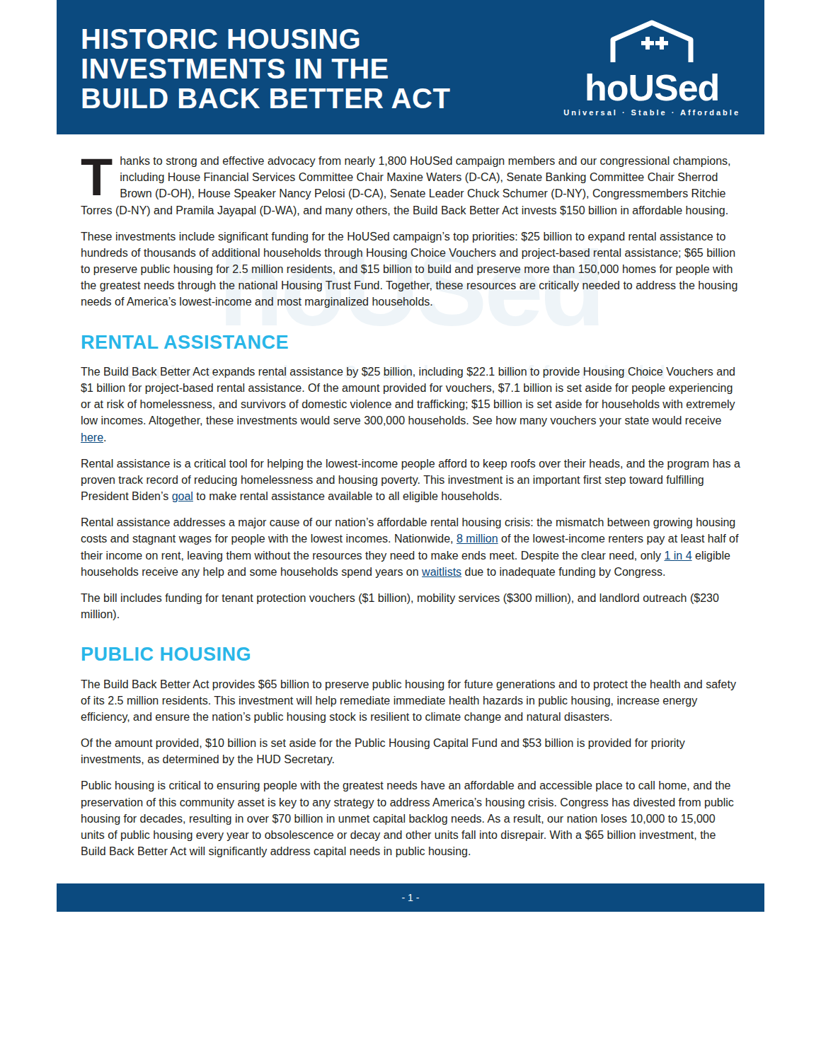Historic Housing
Investments in the
Build Back Better Act
hoUSed
Universal · Stable · Affordable
hoUSed Universal · Stable · Affordable
Thanks to strong and effective advocacy from nearly 1,800 HoUSed campaign members and our congressional champions, including House Financial Services Committee Chair Maxine Waters (D-CA), Senate Banking Committee Chair Sherrod Brown (D-OH), House Speaker Nancy Pelosi (D-CA), Senate Leader Chuck Schumer (D-NY), Congressmembers Ritchie Torres (D-NY) and Pramila Jayapal (D-WA), and many others, the Build Back Better Act invests $150 billion in affordable housing.
These investments include significant funding for the HoUSed campaign’s top priorities: $25 billion to expand rental assistance to hundreds of thousands of additional households through Housing Choice Vouchers and project-based rental assistance; $65 billion to preserve public housing for 2.5 million residents, and $15 billion to build and preserve more than 150,000 homes for people with the greatest needs through the national Housing Trust Fund. Together, these resources are critically needed to address the housing needs of America’s lowest-income and most marginalized households.
Rental Assistance
The Build Back Better Act expands rental assistance by $25 billion, including $22.1 billion to provide Housing Choice Vouchers and $1 billion for project-based rental assistance. Of the amount provided for vouchers, $7.1 billion is set aside for people experiencing or at risk of homelessness, and survivors of domestic violence and trafficking; $15 billion is set aside for households with extremely low incomes. Altogether, these investments would serve 300,000 households. See how many vouchers your state would receive here.
Rental assistance is a critical tool for helping the lowest-income people afford to keep roofs over their heads, and the program has a proven track record of reducing homelessness and housing poverty. This investment is an important first step toward fulfilling President Biden’s goal to make rental assistance available to all eligible households.
Rental assistance addresses a major cause of our nation’s affordable rental housing crisis: the mismatch between growing housing costs and stagnant wages for people with the lowest incomes. Nationwide, 8 million of the lowest-income renters pay at least half of their income on rent, leaving them without the resources they need to make ends meet. Despite the clear need, only 1 in 4 eligible households receive any help and some households spend years on waitlists due to inadequate funding by Congress.
The bill includes funding for tenant protection vouchers ($1 billion), mobility services ($300 million), and landlord outreach ($230 million).
Public Housing
The Build Back Better Act provides $65 billion to preserve public housing for future generations and to protect the health and safety of its 2.5 million residents. This investment will help remediate immediate health hazards in public housing, increase energy efficiency, and ensure the nation’s public housing stock is resilient to climate change and natural disasters.
Of the amount provided, $10 billion is set aside for the Public Housing Capital Fund and $53 billion is provided for priority investments, as determined by the HUD Secretary.
Public housing is critical to ensuring people with the greatest needs have an affordable and accessible place to call home, and the preservation of this community asset is key to any strategy to address America’s housing crisis. Congress has divested from public housing for decades, resulting in over $70 billion in unmet capital backlog needs. As a result, our nation loses 10,000 to 15,000 units of public housing every year to obsolescence or decay and other units fall into disrepair. With a $65 billion investment, the Build Back Better Act will significantly address capital needs in public housing.
- 1 -